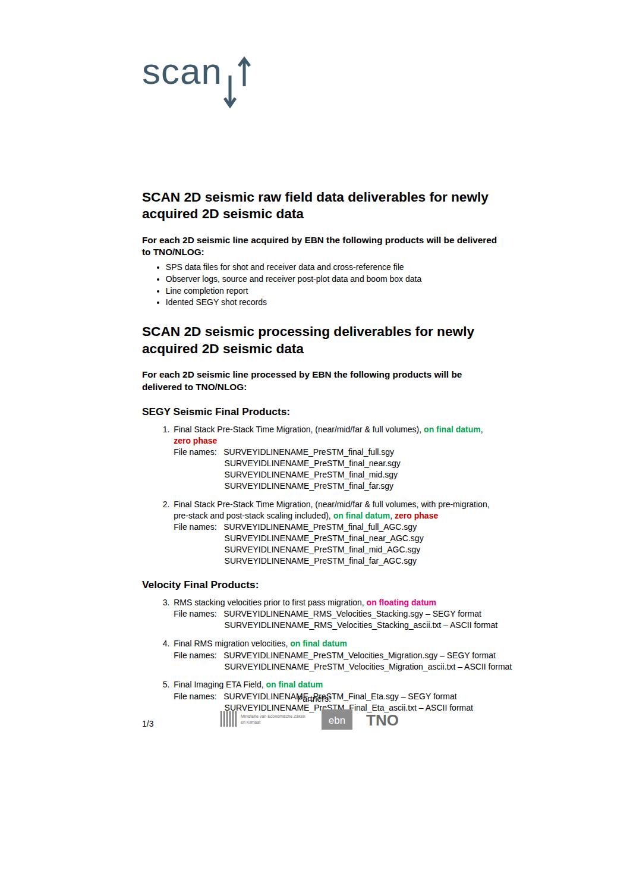scan
SCAN 2D seismic raw field data deliverables for newly acquired 2D seismic data
For each 2D seismic line acquired by EBN the following products will be delivered to TNO/NLOG:
SPS data files for shot and receiver data and cross-reference file
Observer logs, source and receiver post-plot data and boom box data
Line completion report
Idented SEGY shot records
SCAN 2D seismic processing deliverables for newly acquired 2D seismic data
For each 2D seismic line processed by EBN the following products will be delivered to TNO/NLOG:
SEGY Seismic Final Products:
Final Stack Pre-Stack Time Migration, (near/mid/far & full volumes), on final datum, zero phase
File names: SURVEYIDLINENAME_PreSTM_final_full.sgy
SURVEYIDLINENAME_PreSTM_final_near.sgy
SURVEYIDLINENAME_PreSTM_final_mid.sgy
SURVEYIDLINENAME_PreSTM_final_far.sgy
Final Stack Pre-Stack Time Migration, (near/mid/far & full volumes, with pre-migration, pre-stack and post-stack scaling included), on final datum, zero phase
File names: SURVEYIDLINENAME_PreSTM_final_full_AGC.sgy
SURVEYIDLINENAME_PreSTM_final_near_AGC.sgy
SURVEYIDLINENAME_PreSTM_final_mid_AGC.sgy
SURVEYIDLINENAME_PreSTM_final_far_AGC.sgy
Velocity Final Products:
RMS stacking velocities prior to first pass migration, on floating datum
File names: SURVEYIDLINENAME_RMS_Velocities_Stacking.sgy – SEGY format
SURVEYIDLINENAME_RMS_Velocities_Stacking_ascii.txt – ASCII format
Final RMS migration velocities, on final datum
File names: SURVEYIDLINENAME_PreSTM_Velocities_Migration.sgy – SEGY format
SURVEYIDLINENAME_PreSTM_Velocities_Migration_ascii.txt – ASCII format
Final Imaging ETA Field, on final datum
File names: SURVEYIDLINENAME_PreSTM_Final_Eta.sgy – SEGY format
SURVEYIDLINENAME_PreSTM_Final_Eta_ascii.txt – ASCII format
1/3
Partners:
Ministerie van Economische Zaken en Klimaat
ebn
TNO